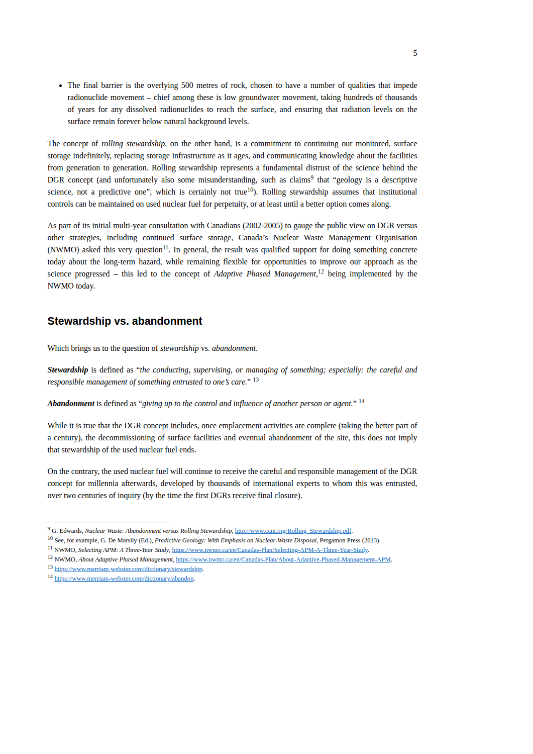5
The final barrier is the overlying 500 metres of rock, chosen to have a number of qualities that impede radionuclide movement – chief among these is low groundwater movement, taking hundreds of thousands of years for any dissolved radionuclides to reach the surface, and ensuring that radiation levels on the surface remain forever below natural background levels.
The concept of rolling stewardship, on the other hand, is a commitment to continuing our monitored, surface storage indefinitely, replacing storage infrastructure as it ages, and communicating knowledge about the facilities from generation to generation. Rolling stewardship represents a fundamental distrust of the science behind the DGR concept (and unfortunately also some misunderstanding, such as claims9 that “geology is a descriptive science, not a predictive one”, which is certainly not true10). Rolling stewardship assumes that institutional controls can be maintained on used nuclear fuel for perpetuity, or at least until a better option comes along.
As part of its initial multi-year consultation with Canadians (2002-2005) to gauge the public view on DGR versus other strategies, including continued surface storage, Canada’s Nuclear Waste Management Organisation (NWMO) asked this very question11. In general, the result was qualified support for doing something concrete today about the long-term hazard, while remaining flexible for opportunities to improve our approach as the science progressed – this led to the concept of Adaptive Phased Management,12 being implemented by the NWMO today.
Stewardship vs. abandonment
Which brings us to the question of stewardship vs. abandonment.
Stewardship is defined as “the conducting, supervising, or managing of something; especially: the careful and responsible management of something entrusted to one’s care.” 13
Abandonment is defined as “giving up to the control and influence of another person or agent.” 14
While it is true that the DGR concept includes, once emplacement activities are complete (taking the better part of a century), the decommissioning of surface facilities and eventual abandonment of the site, this does not imply that stewardship of the used nuclear fuel ends.
On the contrary, the used nuclear fuel will continue to receive the careful and responsible management of the DGR concept for millennia afterwards, developed by thousands of international experts to whom this was entrusted, over two centuries of inquiry (by the time the first DGRs receive final closure).
9 G. Edwards, Nuclear Waste: Abandonment versus Rolling Stewardship, http://www.ccnr.org/Rolling_Stewardship.pdf.
10 See, for example, G. De Marsily (Ed.), Predictive Geology: With Emphasis on Nuclear-Waste Disposal, Pergamon Press (2013).
11 NWMO, Selecting APM: A Three-Year Study, https://www.nwmo.ca/en/Canadas-Plan/Selecting-APM-A-Three-Year-Study.
12 NWMO, About Adaptive Phased Management, https://www.nwmo.ca/en/Canadas-Plan/About-Adaptive-Phased-Management-APM.
13 https://www.merriam-webster.com/dictionary/stewardship.
14 https://www.merriam-webster.com/dictionary/abandon.